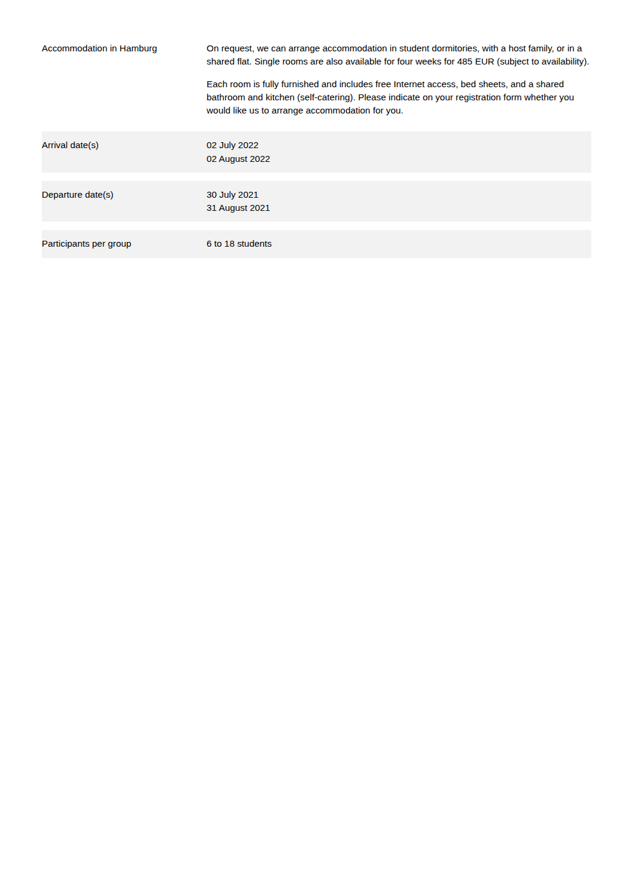| Accommodation in Hamburg | On request, we can arrange accommodation in student dormitories, with a host family, or in a shared flat. Single rooms are also available for four weeks for 485 EUR (subject to availability). Each room is fully furnished and includes free Internet access, bed sheets, and a shared bathroom and kitchen (self-catering). Please indicate on your registration form whether you would like us to arrange accommodation for you. |
| Arrival date(s) | 02 July 2022 02 August 2022 |
| Departure date(s) | 30 July 2021 31 August 2021 |
| Participants per group | 6 to 18 students |